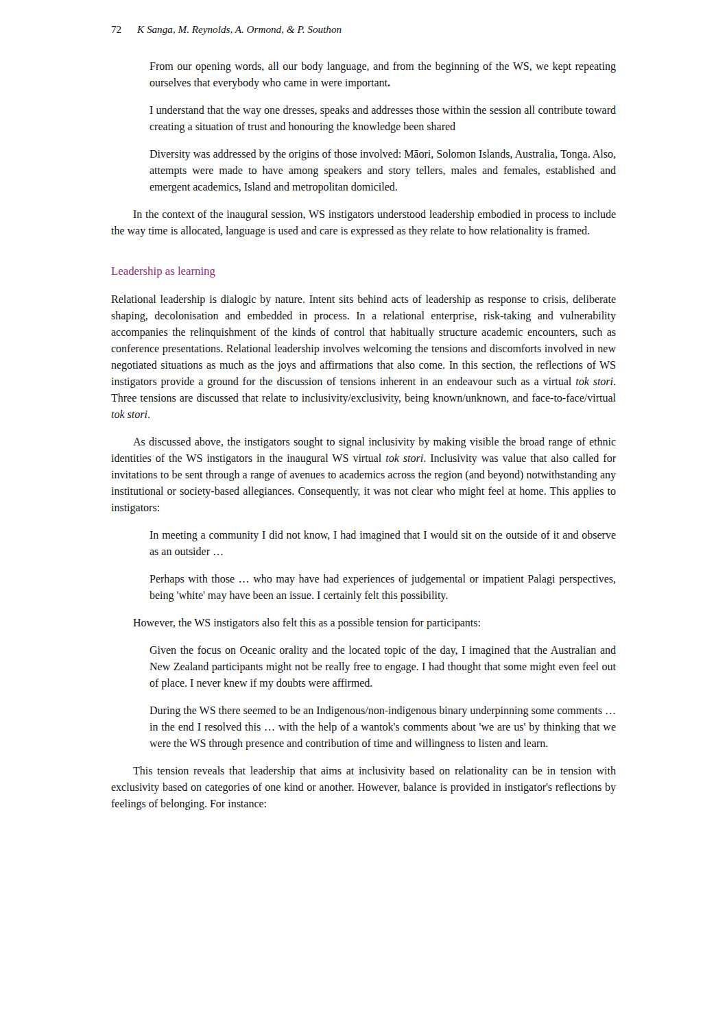72 K Sanga, M. Reynolds, A. Ormond, & P. Southon
From our opening words, all our body language, and from the beginning of the WS, we kept repeating ourselves that everybody who came in were important.
I understand that the way one dresses, speaks and addresses those within the session all contribute toward creating a situation of trust and honouring the knowledge been shared
Diversity was addressed by the origins of those involved: Māori, Solomon Islands, Australia, Tonga. Also, attempts were made to have among speakers and story tellers, males and females, established and emergent academics, Island and metropolitan domiciled.
In the context of the inaugural session, WS instigators understood leadership embodied in process to include the way time is allocated, language is used and care is expressed as they relate to how relationality is framed.
Leadership as learning
Relational leadership is dialogic by nature. Intent sits behind acts of leadership as response to crisis, deliberate shaping, decolonisation and embedded in process. In a relational enterprise, risk-taking and vulnerability accompanies the relinquishment of the kinds of control that habitually structure academic encounters, such as conference presentations. Relational leadership involves welcoming the tensions and discomforts involved in new negotiated situations as much as the joys and affirmations that also come. In this section, the reflections of WS instigators provide a ground for the discussion of tensions inherent in an endeavour such as a virtual tok stori. Three tensions are discussed that relate to inclusivity/exclusivity, being known/unknown, and face-to-face/virtual tok stori.
As discussed above, the instigators sought to signal inclusivity by making visible the broad range of ethnic identities of the WS instigators in the inaugural WS virtual tok stori. Inclusivity was value that also called for invitations to be sent through a range of avenues to academics across the region (and beyond) notwithstanding any institutional or society-based allegiances. Consequently, it was not clear who might feel at home. This applies to instigators:
In meeting a community I did not know, I had imagined that I would sit on the outside of it and observe as an outsider …
Perhaps with those … who may have had experiences of judgemental or impatient Palagi perspectives, being 'white' may have been an issue. I certainly felt this possibility.
However, the WS instigators also felt this as a possible tension for participants:
Given the focus on Oceanic orality and the located topic of the day, I imagined that the Australian and New Zealand participants might not be really free to engage. I had thought that some might even feel out of place. I never knew if my doubts were affirmed.
During the WS there seemed to be an Indigenous/non-indigenous binary underpinning some comments … in the end I resolved this … with the help of a wantok's comments about 'we are us' by thinking that we were the WS through presence and contribution of time and willingness to listen and learn.
This tension reveals that leadership that aims at inclusivity based on relationality can be in tension with exclusivity based on categories of one kind or another. However, balance is provided in instigator's reflections by feelings of belonging. For instance: